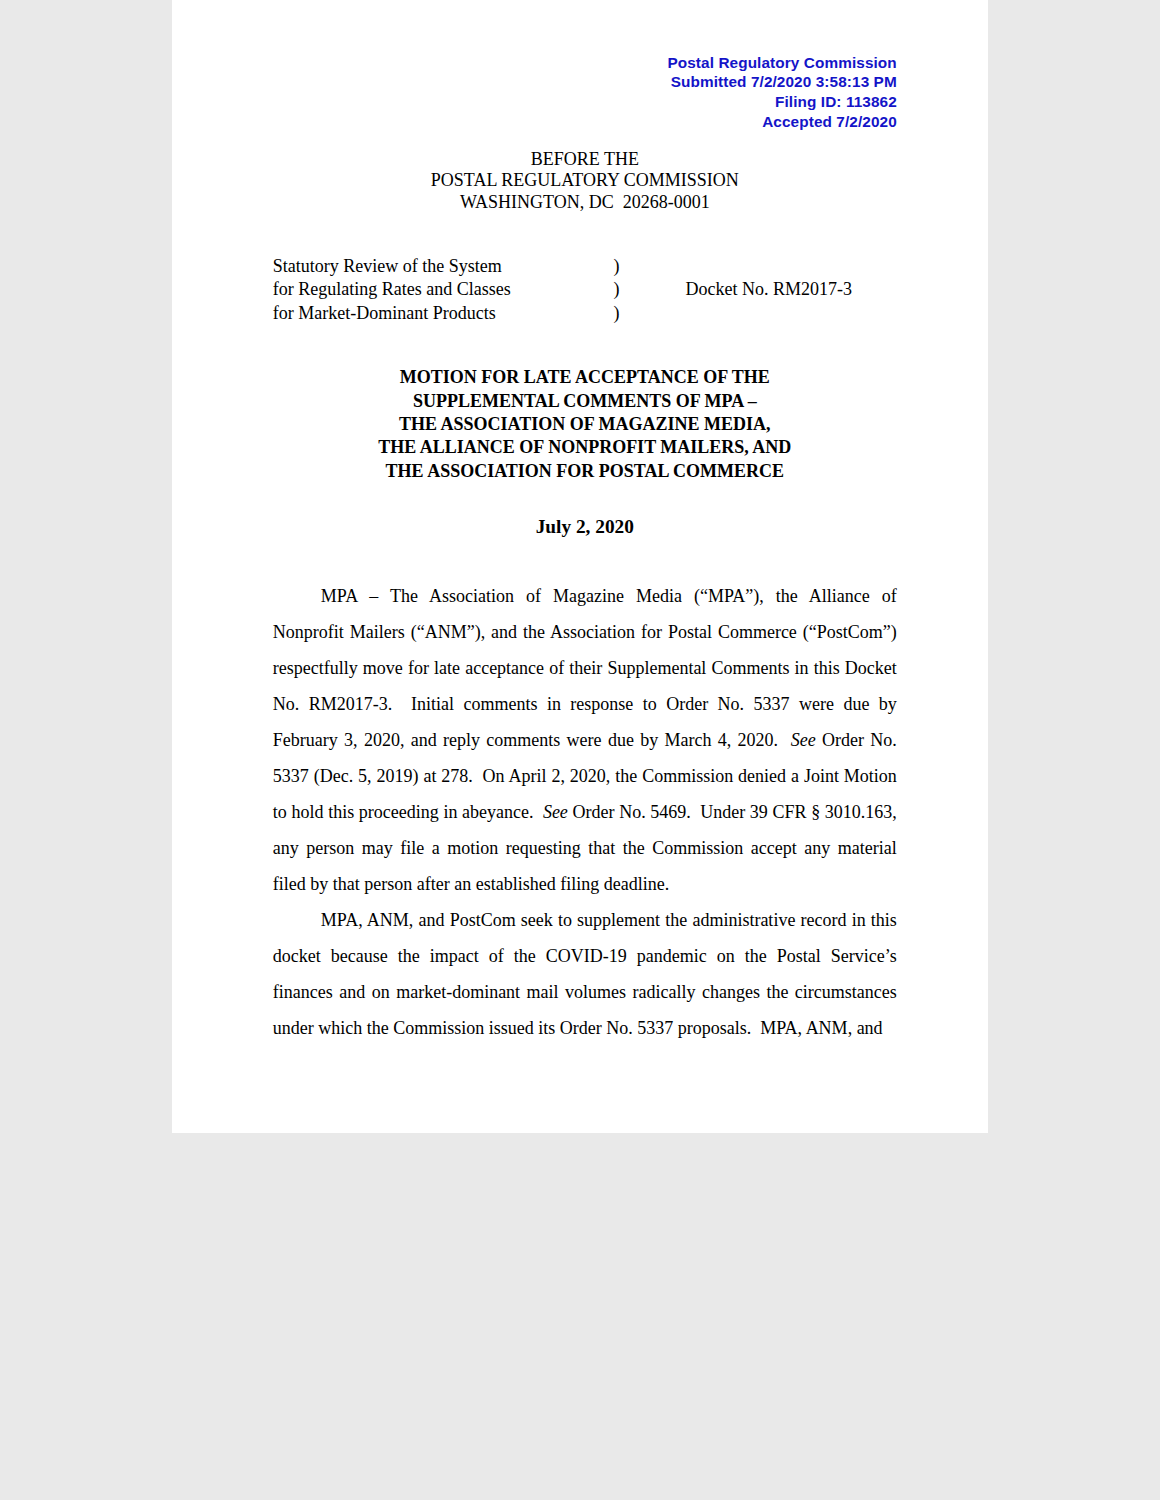Postal Regulatory Commission
Submitted 7/2/2020 3:58:13 PM
Filing ID: 113862
Accepted 7/2/2020
BEFORE THE POSTAL REGULATORY COMMISSION WASHINGTON, DC 20268-0001
| Statutory Review of the System | ) | |
| for Regulating Rates and Classes | ) | Docket No. RM2017-3 |
| for Market-Dominant Products | ) | |
MOTION FOR LATE ACCEPTANCE OF THE
SUPPLEMENTAL COMMENTS OF MPA –
THE ASSOCIATION OF MAGAZINE MEDIA,
THE ALLIANCE OF NONPROFIT MAILERS, AND
THE ASSOCIATION FOR POSTAL COMMERCE
July 2, 2020
MPA – The Association of Magazine Media (“MPA”), the Alliance of Nonprofit Mailers (“ANM”), and the Association for Postal Commerce (“PostCom”) respectfully move for late acceptance of their Supplemental Comments in this Docket No. RM2017-3. Initial comments in response to Order No. 5337 were due by February 3, 2020, and reply comments were due by March 4, 2020. See Order No. 5337 (Dec. 5, 2019) at 278. On April 2, 2020, the Commission denied a Joint Motion to hold this proceeding in abeyance. See Order No. 5469. Under 39 CFR § 3010.163, any person may file a motion requesting that the Commission accept any material filed by that person after an established filing deadline.
MPA, ANM, and PostCom seek to supplement the administrative record in this docket because the impact of the COVID-19 pandemic on the Postal Service’s finances and on market-dominant mail volumes radically changes the circumstances under which the Commission issued its Order No. 5337 proposals. MPA, ANM, and